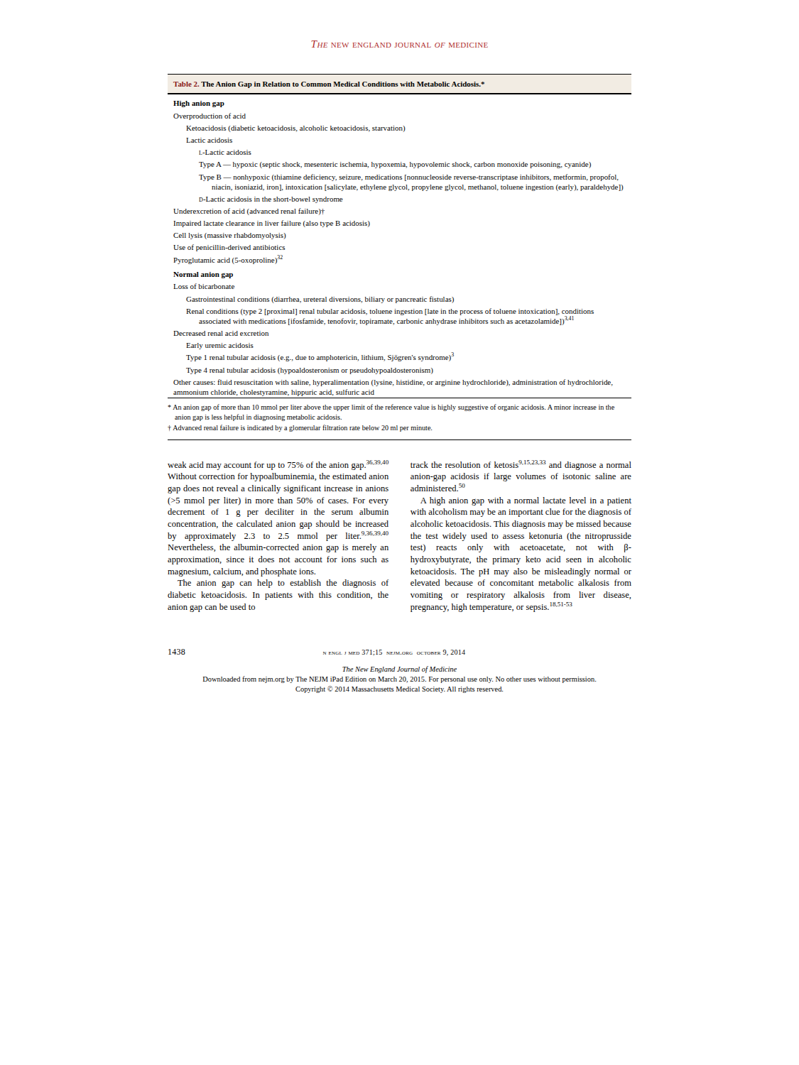The new england journal of medicine
Table 2. The Anion Gap in Relation to Common Medical Conditions with Metabolic Acidosis.*
| High anion gap |
| Overproduction of acid |
| Ketoacidosis (diabetic ketoacidosis, alcoholic ketoacidosis, starvation) |
| Lactic acidosis |
| l -Lactic acidosis |
| Type A — hypoxic (septic shock, mesenteric ischemia, hypoxemia, hypovolemic shock, carbon monoxide poisoning, cyanide) |
| Type B — nonhypoxic (thiamine deficiency, seizure, medications [nonnucleoside reverse-transcriptase inhibitors, metformin, propofol, niacin, isoniazid, iron], intoxication [salicylate, ethylene glycol, propylene glycol, methanol, toluene ingestion (early), paraldehyde]) |
| d -Lactic acidosis in the short-bowel syndrome |
| Underexcretion of acid (advanced renal failure)† |
| Impaired lactate clearance in liver failure (also type B acidosis) |
| Cell lysis (massive rhabdomyolysis) |
| Use of penicillin-derived antibiotics |
| Pyroglutamic acid (5-oxoproline) 32 |
| Normal anion gap |
| Loss of bicarbonate |
| Gastrointestinal conditions (diarrhea, ureteral diversions, biliary or pancreatic fistulas) |
| Renal conditions (type 2 [proximal] renal tubular acidosis, toluene ingestion [late in the process of toluene intoxication], conditions associated with medications [ifosfamide, tenofovir, topiramate, carbonic anhydrase inhibitors such as acetazolamide]) 3,41 |
| Decreased renal acid excretion |
| Early uremic acidosis |
| Type 1 renal tubular acidosis (e.g., due to amphotericin, lithium, Sjögren's syndrome) 3 |
| Type 4 renal tubular acidosis (hypoaldosteronism or pseudohypoaldosteronism) |
| Other causes: fluid resuscitation with saline, hyperalimentation (lysine, histidine, or arginine hydrochloride), administration of hydrochloride, ammonium chloride, cholestyramine, hippuric acid, sulfuric acid |
* An anion gap of more than 10 mmol per liter above the upper limit of the reference value is highly suggestive of organic acidosis. A minor increase in the anion gap is less helpful in diagnosing metabolic acidosis.
† Advanced renal failure is indicated by a glomerular filtration rate below 20 ml per minute.
weak acid may account for up to 75% of the anion gap.36,39,40 Without correction for hypoalbuminemia, the estimated anion gap does not reveal a clinically significant increase in anions (>5 mmol per liter) in more than 50% of cases. For every decrement of 1 g per deciliter in the serum albumin concentration, the calculated anion gap should be increased by approximately 2.3 to 2.5 mmol per liter.9,36,39,40 Nevertheless, the albumin-corrected anion gap is merely an approximation, since it does not account for ions such as magnesium, calcium, and phosphate ions.
The anion gap can help to establish the diagnosis of diabetic ketoacidosis. In patients with this condition, the anion gap can be used to
track the resolution of ketosis9,15,23,33 and diagnose a normal anion-gap acidosis if large volumes of isotonic saline are administered.50
A high anion gap with a normal lactate level in a patient with alcoholism may be an important clue for the diagnosis of alcoholic ketoacidosis. This diagnosis may be missed because the test widely used to assess ketonuria (the nitroprusside test) reacts only with acetoacetate, not with β-hydroxybutyrate, the primary keto acid seen in alcoholic ketoacidosis. The pH may also be misleadingly normal or elevated because of concomitant metabolic alkalosis from vomiting or respiratory alkalosis from liver disease, pregnancy, high temperature, or sepsis.18,51-53
1438 n engl j med 371;15 nejm.org october 9, 2014
The New England Journal of Medicine
Downloaded from nejm.org by The NEJM iPad Edition on March 20, 2015. For personal use only. No other uses without permission.
Copyright © 2014 Massachusetts Medical Society. All rights reserved.